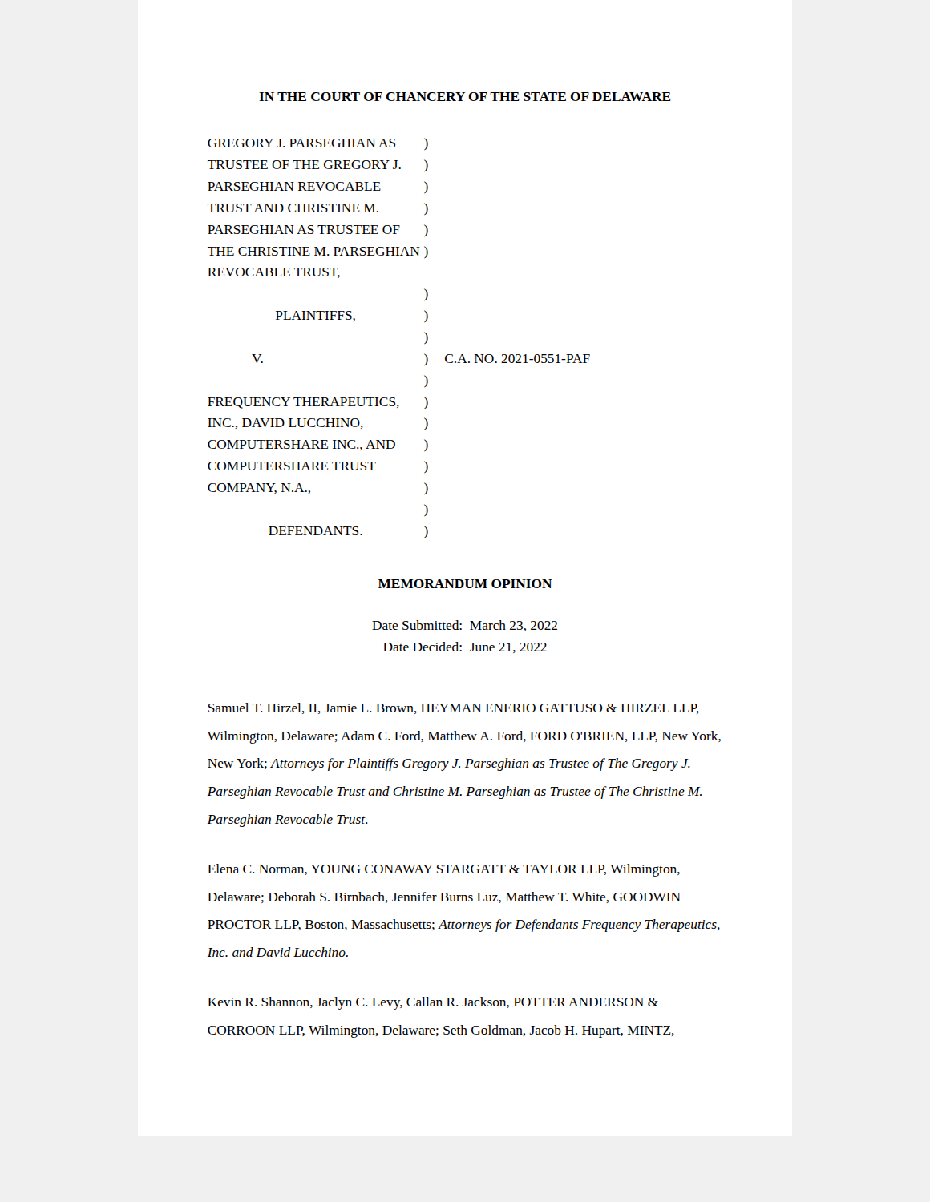In the Court of Chancery of the State of Delaware
| Gregory J. Parseghian as trustee of THE GREGORY J. PARSEGHIAN REVOCABLE TRUST and CHRISTINE M. PARSEGHIAN as trustee of THE CHRISTINE M. PARSEGHIAN REVOCABLE TRUST, | ) ) ) ) ) ) | |
| | ) | |
| Plaintiffs, | ) | |
| | ) | |
| v. | ) | C.A. No. 2021-0551-PAF |
| | ) | |
| Frequency Therapeutics, Inc., David Lucchino, Computershare Inc., and Computershare Trust Company, N.A., | ) ) ) ) ) | |
| | ) | |
| Defendants. | ) | |
Memorandum Opinion
Date Submitted: March 23, 2022
Date Decided: June 21, 2022
Samuel T. Hirzel, II, Jamie L. Brown, HEYMAN ENERIO GATTUSO & HIRZEL LLP, Wilmington, Delaware; Adam C. Ford, Matthew A. Ford, FORD O'BRIEN, LLP, New York, New York; Attorneys for Plaintiffs Gregory J. Parseghian as Trustee of The Gregory J. Parseghian Revocable Trust and Christine M. Parseghian as Trustee of The Christine M. Parseghian Revocable Trust.
Elena C. Norman, YOUNG CONAWAY STARGATT & TAYLOR LLP, Wilmington, Delaware; Deborah S. Birnbach, Jennifer Burns Luz, Matthew T. White, GOODWIN PROCTOR LLP, Boston, Massachusetts; Attorneys for Defendants Frequency Therapeutics, Inc. and David Lucchino.
Kevin R. Shannon, Jaclyn C. Levy, Callan R. Jackson, POTTER ANDERSON & CORROON LLP, Wilmington, Delaware; Seth Goldman, Jacob H. Hupart, MINTZ,